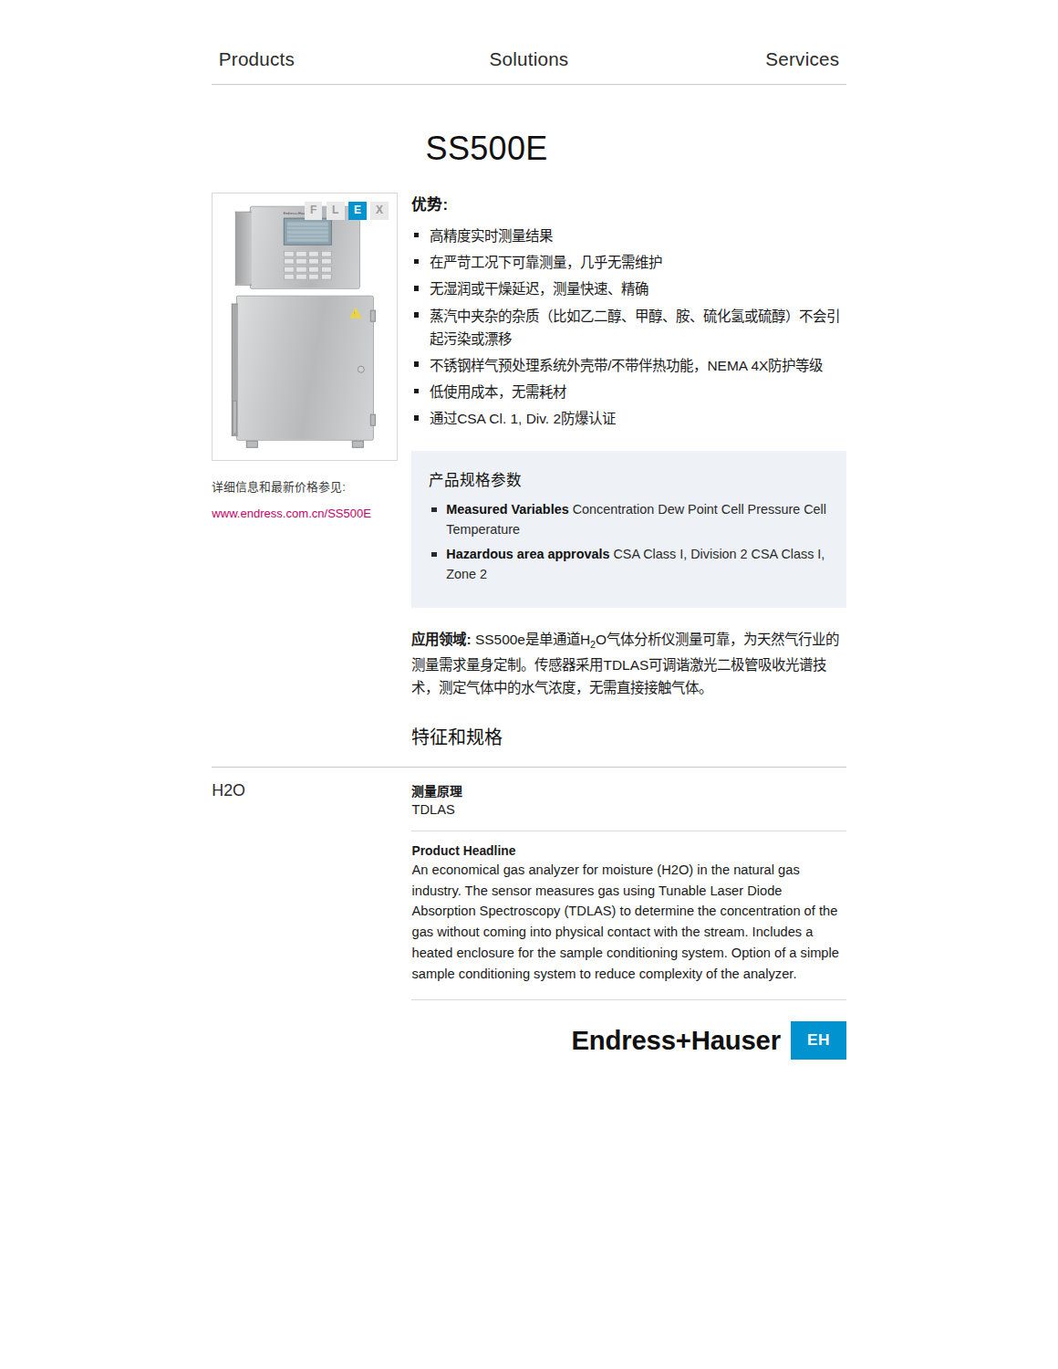Products Solutions Services
SS500E
FLEX
Endress+Hauser
详细信息和最新价格参见: www.endress.com.cn/SS500E
优势:
高精度实时测量结果
在严苛工况下可靠测量，几乎无需维护
无湿润或干燥延迟，测量快速、精确
蒸汽中夹杂的杂质（比如乙二醇、甲醇、胺、硫化氢或硫醇）不会引起污染或漂移
不锈钢样气预处理系统外壳带/不带伴热功能，NEMA 4X防护等级
低使用成本，无需耗材
通过CSA Cl. 1, Div. 2防爆认证
产品规格参数
Measured Variables Concentration Dew Point Cell Pressure Cell Temperature
Hazardous area approvals CSA Class I, Division 2 CSA Class I, Zone 2
应用领域: SS500e是单通道H2O气体分析仪测量可靠，为天然气行业的测量需求量身定制。传感器采用TDLAS可调谐激光二极管吸收光谱技术，测定气体中的水气浓度，无需直接接触气体。
特征和规格
H2O
测量原理
TDLAS
Product Headline
An economical gas analyzer for moisture (H2O) in the natural gas industry. The sensor measures gas using Tunable Laser Diode Absorption Spectroscopy (TDLAS) to determine the concentration of the gas without coming into physical contact with the stream. Includes a heated enclosure for the sample conditioning system. Option of a simple sample conditioning system to reduce complexity of the analyzer.
Endress+Hauser
EH